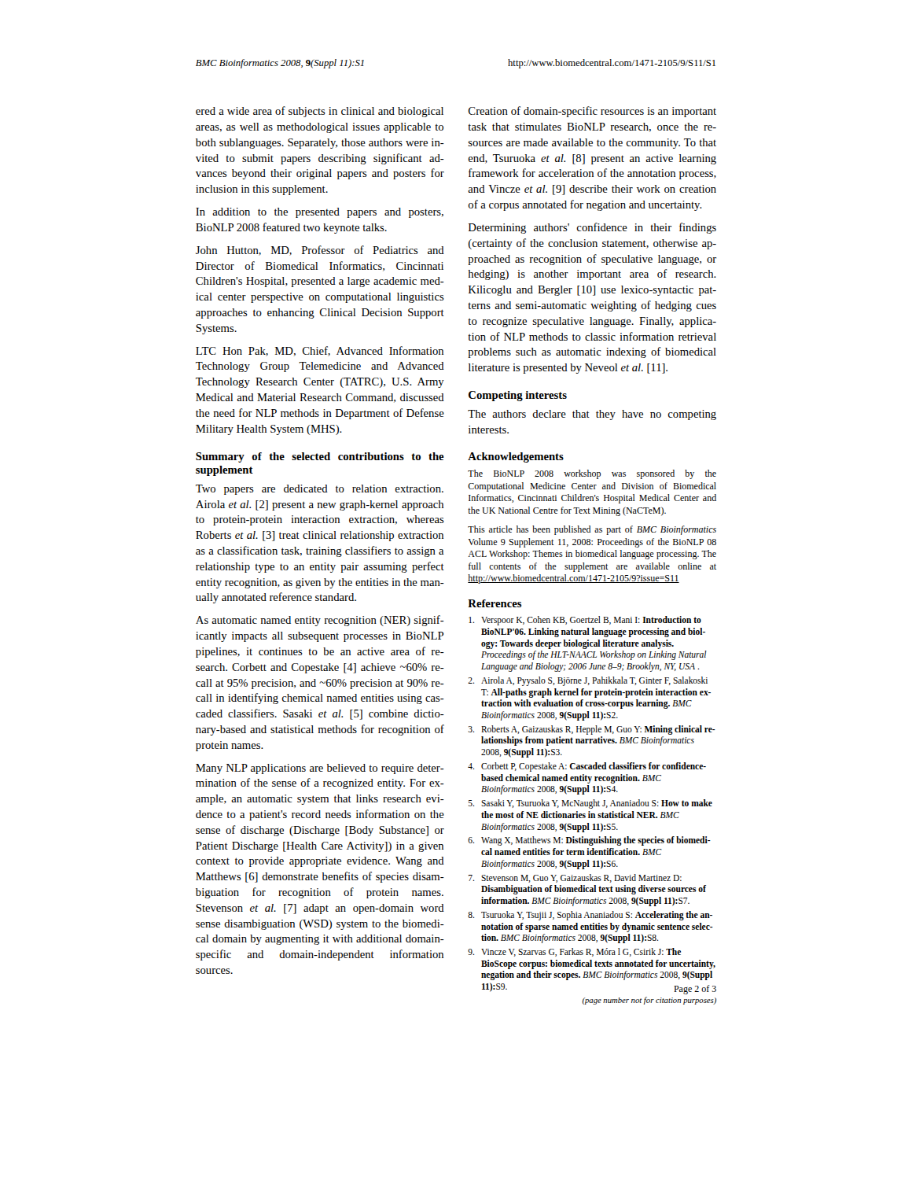BMC Bioinformatics 2008, 9(Suppl 11):S1
http://www.biomedcentral.com/1471-2105/9/S11/S1
ered a wide area of subjects in clinical and biological areas, as well as methodological issues applicable to both sublanguages. Separately, those authors were invited to submit papers describing significant advances beyond their original papers and posters for inclusion in this supplement.
In addition to the presented papers and posters, BioNLP 2008 featured two keynote talks.
John Hutton, MD, Professor of Pediatrics and Director of Biomedical Informatics, Cincinnati Children's Hospital, presented a large academic medical center perspective on computational linguistics approaches to enhancing Clinical Decision Support Systems.
LTC Hon Pak, MD, Chief, Advanced Information Technology Group Telemedicine and Advanced Technology Research Center (TATRC), U.S. Army Medical and Material Research Command, discussed the need for NLP methods in Department of Defense Military Health System (MHS).
Summary of the selected contributions to the supplement
Two papers are dedicated to relation extraction. Airola et al. [2] present a new graph-kernel approach to protein-protein interaction extraction, whereas Roberts et al. [3] treat clinical relationship extraction as a classification task, training classifiers to assign a relationship type to an entity pair assuming perfect entity recognition, as given by the entities in the manually annotated reference standard.
As automatic named entity recognition (NER) significantly impacts all subsequent processes in BioNLP pipelines, it continues to be an active area of research. Corbett and Copestake [4] achieve ~60% recall at 95% precision, and ~60% precision at 90% recall in identifying chemical named entities using cascaded classifiers. Sasaki et al. [5] combine dictionary-based and statistical methods for recognition of protein names.
Many NLP applications are believed to require determination of the sense of a recognized entity. For example, an automatic system that links research evidence to a patient's record needs information on the sense of discharge (Discharge [Body Substance] or Patient Discharge [Health Care Activity]) in a given context to provide appropriate evidence. Wang and Matthews [6] demonstrate benefits of species disambiguation for recognition of protein names. Stevenson et al. [7] adapt an open-domain word sense disambiguation (WSD) system to the biomedical domain by augmenting it with additional domain-specific and domain-independent information sources.
Creation of domain-specific resources is an important task that stimulates BioNLP research, once the resources are made available to the community. To that end, Tsuruoka et al. [8] present an active learning framework for acceleration of the annotation process, and Vincze et al. [9] describe their work on creation of a corpus annotated for negation and uncertainty.
Determining authors' confidence in their findings (certainty of the conclusion statement, otherwise approached as recognition of speculative language, or hedging) is another important area of research. Kilicoglu and Bergler [10] use lexico-syntactic patterns and semi-automatic weighting of hedging cues to recognize speculative language. Finally, application of NLP methods to classic information retrieval problems such as automatic indexing of biomedical literature is presented by Neveol et al. [11].
Competing interests
The authors declare that they have no competing interests.
Acknowledgements
The BioNLP 2008 workshop was sponsored by the Computational Medicine Center and Division of Biomedical Informatics, Cincinnati Children's Hospital Medical Center and the UK National Centre for Text Mining (NaCTeM).
This article has been published as part of BMC Bioinformatics Volume 9 Supplement 11, 2008: Proceedings of the BioNLP 08 ACL Workshop: Themes in biomedical language processing. The full contents of the supplement are available online at http://www.biomedcentral.com/1471-2105/9?issue=S11
References
Verspoor K, Cohen KB, Goertzel B, Mani I: Introduction to BioNLP'06. Linking natural language processing and biology: Towards deeper biological literature analysis. Proceedings of the HLT-NAACL Workshop on Linking Natural Language and Biology; 2006 June 8–9; Brooklyn, NY, USA .
Airola A, Pyysalo S, Björne J, Pahikkala T, Ginter F, Salakoski T: All-paths graph kernel for protein-protein interaction extraction with evaluation of cross-corpus learning. BMC Bioinformatics 2008, 9(Suppl 11): S2.
Roberts A, Gaizauskas R, Hepple M, Guo Y: Mining clinical relationships from patient narratives. BMC Bioinformatics 2008, 9(Suppl 11): S3.
Corbett P, Copestake A: Cascaded classifiers for confidence-based chemical named entity recognition. BMC Bioinformatics 2008, 9(Suppl 11): S4.
Sasaki Y, Tsuruoka Y, McNaught J, Ananiadou S: How to make the most of NE dictionaries in statistical NER. BMC Bioinformatics 2008, 9(Suppl 11): S5.
Wang X, Matthews M: Distinguishing the species of biomedical named entities for term identification. BMC Bioinformatics 2008, 9(Suppl 11): S6.
Stevenson M, Guo Y, Gaizauskas R, David Martinez D: Disambiguation of biomedical text using diverse sources of information. BMC Bioinformatics 2008, 9(Suppl 11): S7.
Tsuruoka Y, Tsujii J, Sophia Ananiadou S: Accelerating the annotation of sparse named entities by dynamic sentence selection. BMC Bioinformatics 2008, 9(Suppl 11): S8.
Vincze V, Szarvas G, Farkas R, Móra l G, Csirik J: The BioScope corpus: biomedical texts annotated for uncertainty, negation and their scopes. BMC Bioinformatics 2008, 9(Suppl 11): S9.
Page 2 of 3
(page number not for citation purposes)